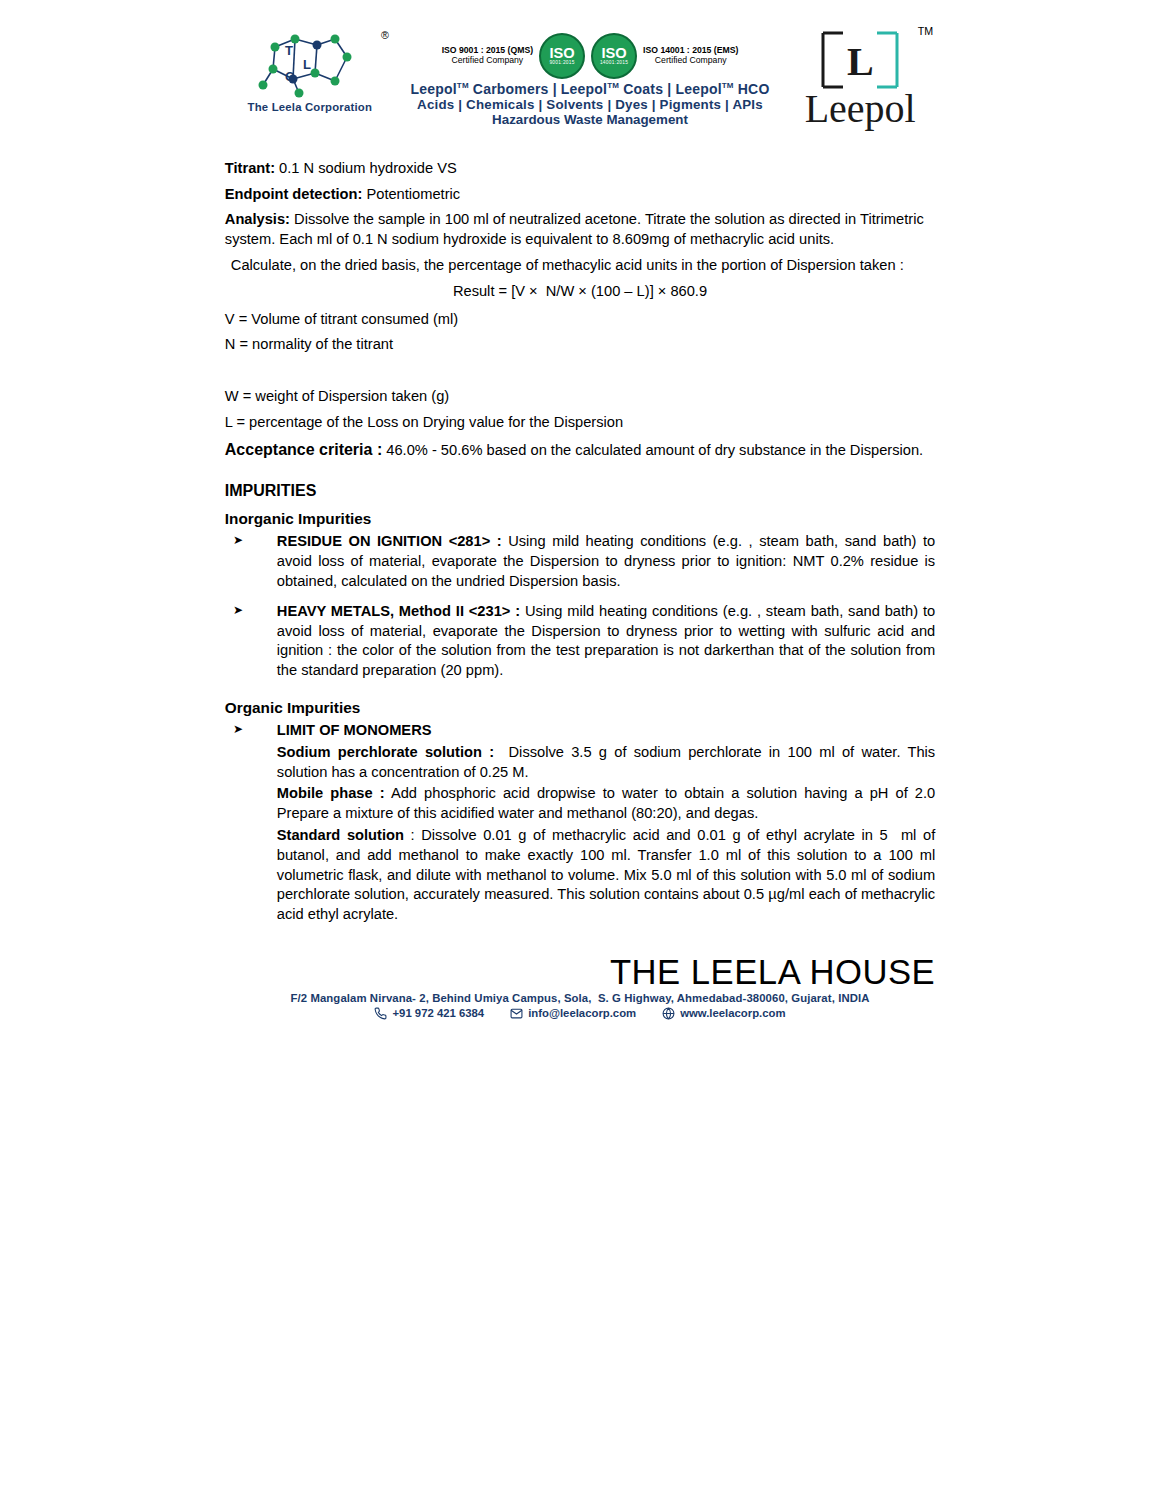®
T L C
The Leela Corporation
ISO 9001 : 2015 (QMS) Certified Company
ISO9001:2015
ISO14001:2015
ISO 14001 : 2015 (EMS) Certified Company
LeepolTM Carbomers | LeepolTM Coats | LeepolTM HCO
Acids | Chemicals | Solvents | Dyes | Pigments | APIs
Hazardous Waste Management
TM
L
Lee pol
Titrant: 0.1 N sodium hydroxide VS
Endpoint detection: Potentiometric
Analysis: Dissolve the sample in 100 ml of neutralized acetone. Titrate the solution as directed in Titrimetric system. Each ml of 0.1 N sodium hydroxide is equivalent to 8.609mg of methacrylic acid units.
Calculate, on the dried basis, the percentage of methacylic acid units in the portion of Dispersion taken :
Result = [V × N/W × (100 – L)] × 860.9
V = Volume of titrant consumed (ml)
N = normality of the titrant
W = weight of Dispersion taken (g)
L = percentage of the Loss on Drying value for the Dispersion
Acceptance criteria : 46.0% - 50.6% based on the calculated amount of dry substance in the Dispersion.
IMPURITIES
Inorganic Impurities
RESIDUE ON IGNITION <281> : Using mild heating conditions (e.g. , steam bath, sand bath) to avoid loss of material, evaporate the Dispersion to dryness prior to ignition: NMT 0.2% residue is obtained, calculated on the undried Dispersion basis.
HEAVY METALS, Method II <231> : Using mild heating conditions (e.g. , steam bath, sand bath) to avoid loss of material, evaporate the Dispersion to dryness prior to wetting with sulfuric acid and ignition : the color of the solution from the test preparation is not darkerthan that of the solution from the standard preparation (20 ppm).
Organic Impurities
LIMIT OF MONOMERS
Sodium perchlorate solution : Dissolve 3.5 g of sodium perchlorate in 100 ml of water. This solution has a concentration of 0.25 M.
Mobile phase : Add phosphoric acid dropwise to water to obtain a solution having a pH of 2.0 Prepare a mixture of this acidified water and methanol (80:20), and degas.
Standard solution : Dissolve 0.01 g of methacrylic acid and 0.01 g of ethyl acrylate in 5 ml of butanol, and add methanol to make exactly 100 ml. Transfer 1.0 ml of this solution to a 100 ml volumetric flask, and dilute with methanol to volume. Mix 5.0 ml of this solution with 5.0 ml of sodium perchlorate solution, accurately measured. This solution contains about 0.5 µg/ml each of methacrylic acid ethyl acrylate.
THE LEELA HOUSE
F/2 Mangalam Nirvana- 2, Behind Umiya Campus, Sola, S. G Highway, Ahmedabad-380060, Gujarat, INDIA
+91 972 421 6384 info@leelacorp.com www.leelacorp.com